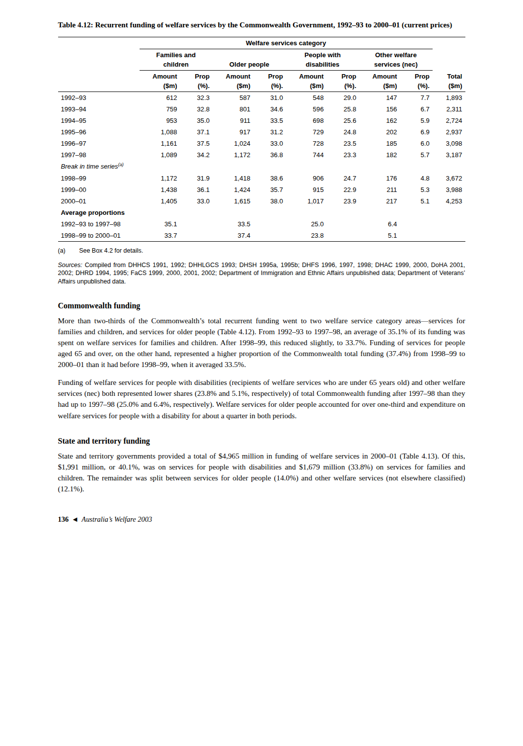Table 4.12: Recurrent funding of welfare services by the Commonwealth Government, 1992–93 to 2000–01 (current prices)
| | Welfare services category | |
| --- | --- | --- |
| | Families and children | Older people | People with disabilities | Other welfare services (nec) | |
| | Amount ($m) | Prop (%). | Amount ($m) | Prop (%). | Amount ($m) | Prop (%). | Amount ($m) | Prop (%). | Total ($m) |
| 1992–93 | 612 | 32.3 | 587 | 31.0 | 548 | 29.0 | 147 | 7.7 | 1,893 |
| 1993–94 | 759 | 32.8 | 801 | 34.6 | 596 | 25.8 | 156 | 6.7 | 2,311 |
| 1994–95 | 953 | 35.0 | 911 | 33.5 | 698 | 25.6 | 162 | 5.9 | 2,724 |
| 1995–96 | 1,088 | 37.1 | 917 | 31.2 | 729 | 24.8 | 202 | 6.9 | 2,937 |
| 1996–97 | 1,161 | 37.5 | 1,024 | 33.0 | 728 | 23.5 | 185 | 6.0 | 3,098 |
| 1997–98 | 1,089 | 34.2 | 1,172 | 36.8 | 744 | 23.3 | 182 | 5.7 | 3,187 |
| Break in time series (a) | | | | | | | | | |
| 1998–99 | 1,172 | 31.9 | 1,418 | 38.6 | 906 | 24.7 | 176 | 4.8 | 3,672 |
| 1999–00 | 1,438 | 36.1 | 1,424 | 35.7 | 915 | 22.9 | 211 | 5.3 | 3,988 |
| 2000–01 | 1,405 | 33.0 | 1,615 | 38.0 | 1,017 | 23.9 | 217 | 5.1 | 4,253 |
| Average proportions | | | | | | | | | |
| 1992–93 to 1997–98 | 35.1 | | 33.5 | | 25.0 | | 6.4 | | |
| 1998–99 to 2000–01 | 33.7 | | 37.4 | | 23.8 | | 5.1 | | |
(a) See Box 4.2 for details.
Sources: Compiled from DHHCS 1991, 1992; DHHLGCS 1993; DHSH 1995a, 1995b; DHFS 1996, 1997, 1998; DHAC 1999, 2000, DoHA 2001, 2002; DHRD 1994, 1995; FaCS 1999, 2000, 2001, 2002; Department of Immigration and Ethnic Affairs unpublished data; Department of Veterans’ Affairs unpublished data.
Commonwealth funding
More than two-thirds of the Commonwealth’s total recurrent funding went to two welfare service category areas—services for families and children, and services for older people (Table 4.12). From 1992–93 to 1997–98, an average of 35.1% of its funding was spent on welfare services for families and children. After 1998–99, this reduced slightly, to 33.7%. Funding of services for people aged 65 and over, on the other hand, represented a higher proportion of the Commonwealth total funding (37.4%) from 1998–99 to 2000–01 than it had before 1998–99, when it averaged 33.5%.
Funding of welfare services for people with disabilities (recipients of welfare services who are under 65 years old) and other welfare services (nec) both represented lower shares (23.8% and 5.1%, respectively) of total Commonwealth funding after 1997–98 than they had up to 1997–98 (25.0% and 6.4%, respectively). Welfare services for older people accounted for over one-third and expenditure on welfare services for people with a disability for about a quarter in both periods.
State and territory funding
State and territory governments provided a total of $4,965 million in funding of welfare services in 2000–01 (Table 4.13). Of this, $1,991 million, or 40.1%, was on services for people with disabilities and $1,679 million (33.8%) on services for families and children. The remainder was split between services for older people (14.0%) and other welfare services (not elsewhere classified) (12.1%).
136◄Australia’s Welfare 2003